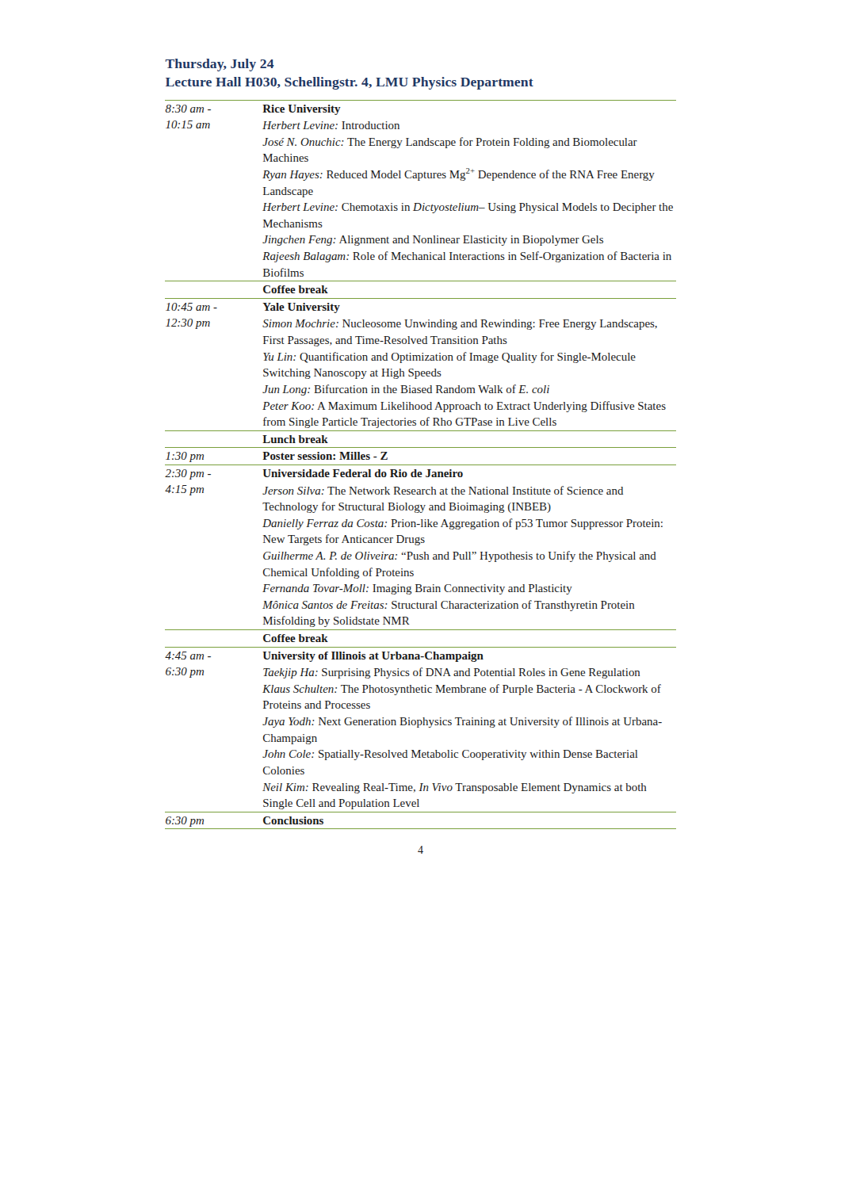Thursday, July 24Lecture Hall H030, Schellingstr. 4, LMU Physics Department
| 8:30 am - 10:15 am | Rice University Herbert Levine: Introduction José N. Onuchic: The Energy Landscape for Protein Folding and Biomolecular Machines Ryan Hayes: Reduced Model Captures Mg 2+ Dependence of the RNA Free Energy Landscape Herbert Levine: Chemotaxis in Dictyostelium – Using Physical Models to Decipher the Mechanisms Jingchen Feng: Alignment and Nonlinear Elasticity in Biopolymer Gels Rajeesh Balagam: Role of Mechanical Interactions in Self-Organization of Bacteria in Biofilms |
| | Coffee break |
| 10:45 am - 12:30 pm | Yale University Simon Mochrie: Nucleosome Unwinding and Rewinding: Free Energy Landscapes, First Passages, and Time-Resolved Transition Paths Yu Lin: Quantification and Optimization of Image Quality for Single-Molecule Switching Nanoscopy at High Speeds Jun Long: Bifurcation in the Biased Random Walk of E. coli Peter Koo: A Maximum Likelihood Approach to Extract Underlying Diffusive States from Single Particle Trajectories of Rho GTPase in Live Cells |
| | Lunch break |
| 1:30 pm | Poster session: Milles - Z |
| 2:30 pm - 4:15 pm | Universidade Federal do Rio de Janeiro Jerson Silva: The Network Research at the National Institute of Science and Technology for Structural Biology and Bioimaging (INBEB) Danielly Ferraz da Costa: Prion-like Aggregation of p53 Tumor Suppressor Protein: New Targets for Anticancer Drugs Guilherme A. P. de Oliveira: “Push and Pull” Hypothesis to Unify the Physical and Chemical Unfolding of Proteins Fernanda Tovar-Moll: Imaging Brain Connectivity and Plasticity Mônica Santos de Freitas: Structural Characterization of Transthyretin Protein Misfolding by Solidstate NMR |
| | Coffee break |
| 4:45 am - 6:30 pm | University of Illinois at Urbana-Champaign Taekjip Ha: Surprising Physics of DNA and Potential Roles in Gene Regulation Klaus Schulten: The Photosynthetic Membrane of Purple Bacteria - A Clockwork of Proteins and Processes Jaya Yodh: Next Generation Biophysics Training at University of Illinois at Urbana-Champaign John Cole: Spatially-Resolved Metabolic Cooperativity within Dense Bacterial Colonies Neil Kim: Revealing Real-Time, In Vivo Transposable Element Dynamics at both Single Cell and Population Level |
| 6:30 pm | Conclusions |
4